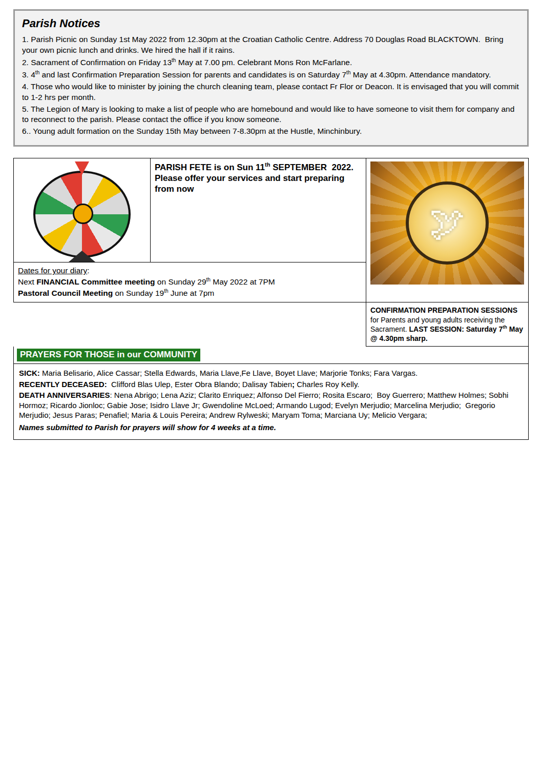Parish Notices
1. Parish Picnic on Sunday 1st May 2022 from 12.30pm at the Croatian Catholic Centre. Address 70 Douglas Road BLACKTOWN. Bring your own picnic lunch and drinks. We hired the hall if it rains.
2. Sacrament of Confirmation on Friday 13th May at 7.00 pm. Celebrant Mons Ron McFarlane.
3. 4th and last Confirmation Preparation Session for parents and candidates is on Saturday 7th May at 4.30pm. Attendance mandatory.
4. Those who would like to minister by joining the church cleaning team, please contact Fr Flor or Deacon. It is envisaged that you will commit to 1-2 hrs per month.
5. The Legion of Mary is looking to make a list of people who are homebound and would like to have someone to visit them for company and to reconnect to the parish. Please contact the office if you know someone.
6.. Young adult formation on the Sunday 15th May between 7-8.30pm at the Hustle, Minchinbury.
| | PARISH FETE is on Sun 11 th SEPTEMBER 2022. Please offer your services and start preparing from now | 🕊 |
| Dates for your diary : Next FINANCIAL Committee meeting on Sunday 29 th May 2022 at 7PM Pastoral Council Meeting on Sunday 19 th June at 7pm |
| | CONFIRMATION PREPARATION SESSIONS for Parents and young adults receiving the Sacrament. LAST SESSION: Saturday 7 th May @ 4.30pm sharp. |
PRAYERS FOR THOSE in our COMMUNITY
SICK: Maria Belisario, Alice Cassar; Stella Edwards, Maria Llave,Fe Llave, Boyet Llave; Marjorie Tonks; Fara Vargas.
RECENTLY DECEASED: Clifford Blas Ulep, Ester Obra Blando; Dalisay Tabien; Charles Roy Kelly.
DEATH ANNIVERSARIES: Nena Abrigo; Lena Aziz; Clarito Enriquez; Alfonso Del Fierro; Rosita Escaro; Boy Guerrero; Matthew Holmes; Sobhi Hormoz; Ricardo Jionloc; Gabie Jose; Isidro Llave Jr; Gwendoline McLoed; Armando Lugod; Evelyn Merjudio; Marcelina Merjudio; Gregorio Merjudio; Jesus Paras; Penafiel; Maria & Louis Pereira; Andrew Rylweski; Maryam Toma; Marciana Uy; Melicio Vergara;
Names submitted to Parish for prayers will show for 4 weeks at a time.